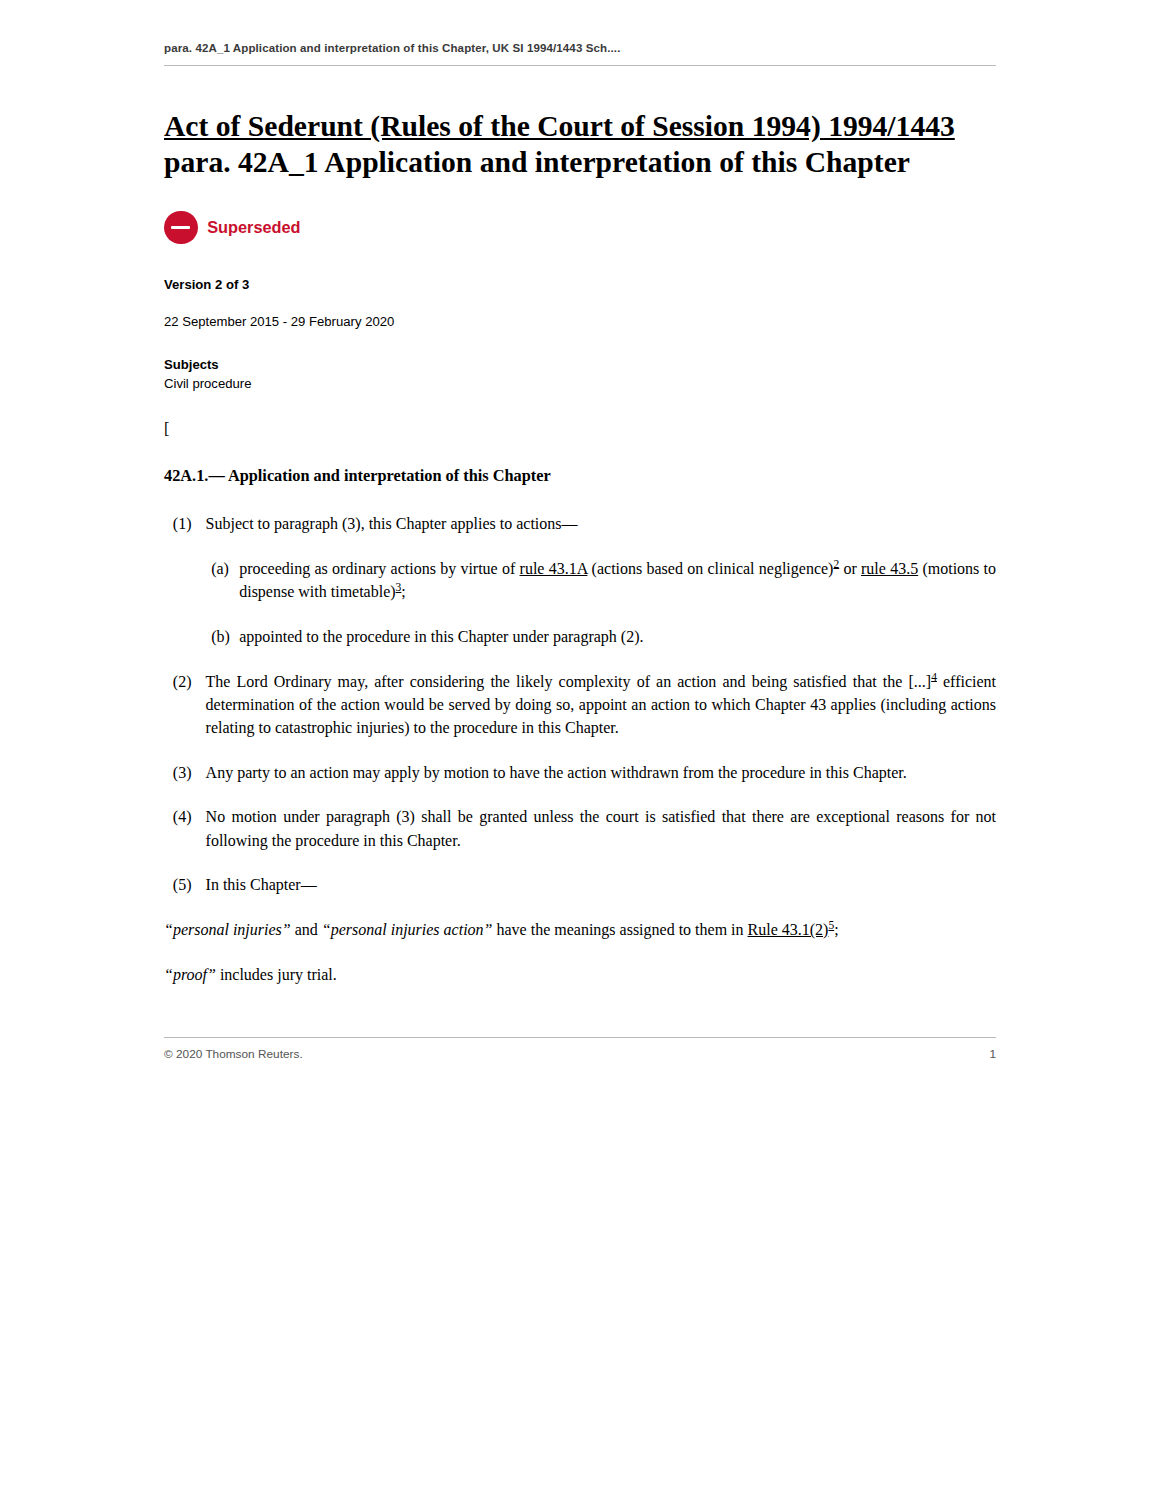para. 42A_1 Application and interpretation of this Chapter, UK SI 1994/1443 Sch....
Act of Sederunt (Rules of the Court of Session 1994) 1994/1443 para. 42A_1 Application and interpretation of this Chapter
Superseded
Version 2 of 3
22 September 2015 - 29 February 2020
Subjects
Civil procedure
[
42A.1.— Application and interpretation of this Chapter
(1) Subject to paragraph (3), this Chapter applies to actions—
(a) proceeding as ordinary actions by virtue of rule 43.1A (actions based on clinical negligence)2 or rule 43.5 (motions to dispense with timetable)3;
(b) appointed to the procedure in this Chapter under paragraph (2).
(2) The Lord Ordinary may, after considering the likely complexity of an action and being satisfied that the [...]4 efficient determination of the action would be served by doing so, appoint an action to which Chapter 43 applies (including actions relating to catastrophic injuries) to the procedure in this Chapter.
(3) Any party to an action may apply by motion to have the action withdrawn from the procedure in this Chapter.
(4) No motion under paragraph (3) shall be granted unless the court is satisfied that there are exceptional reasons for not following the procedure in this Chapter.
(5) In this Chapter—
“personal injuries” and “personal injuries action” have the meanings assigned to them in Rule 43.1(2)5;
“proof” includes jury trial.
© 2020 Thomson Reuters. 1